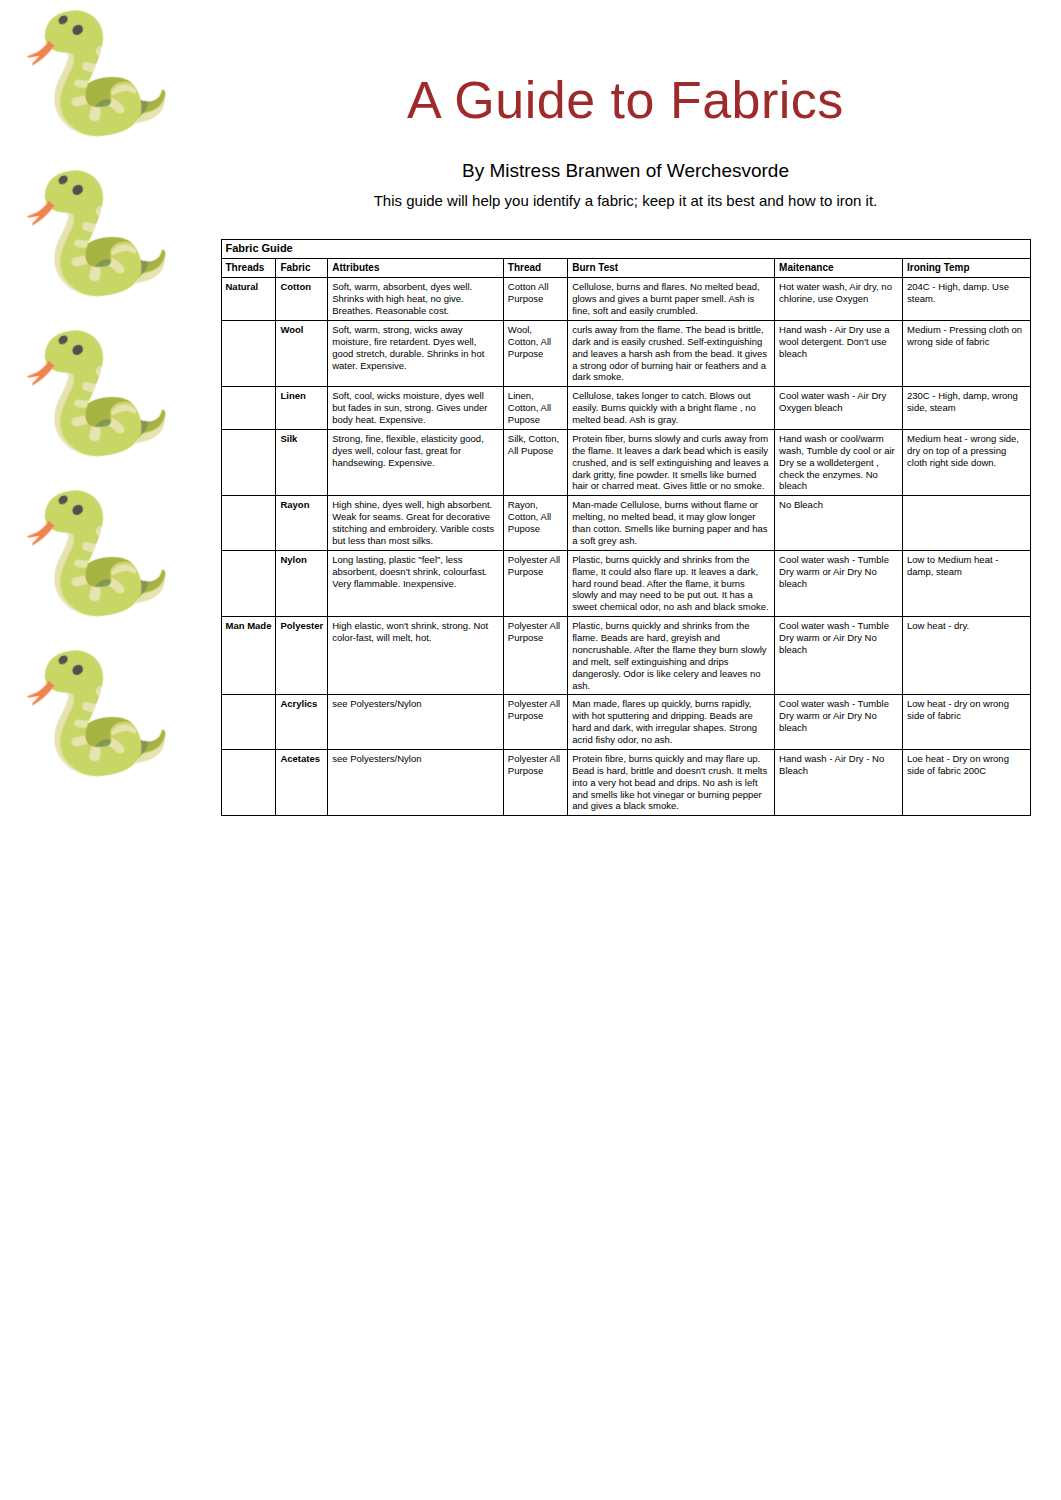🐍
🐍
🐍
🐍
🐍
A Guide to Fabrics
By Mistress Branwen of Werchesvorde
This guide will help you identify a fabric; keep it at its best and how to iron it.
Fabric Guide
| Threads | Fabric | Attributes | Thread | Burn Test | Maitenance | Ironing Temp |
| --- | --- | --- | --- | --- | --- | --- |
| Natural | Cotton | Soft, warm, absorbent, dyes well. Shrinks with high heat, no give. Breathes. Reasonable cost. | Cotton All Purpose | Cellulose, burns and flares. No melted bead, glows and gives a burnt paper smell. Ash is fine, soft and easily crumbled. | Hot water wash, Air dry, no chlorine, use Oxygen | 204C - High, damp. Use steam. |
| | Wool | Soft, warm, strong, wicks away moisture, fire retardent. Dyes well, good stretch, durable. Shrinks in hot water. Expensive. | Wool, Cotton, All Purpose | curls away from the flame. The bead is brittle, dark and is easily crushed. Self-extinguishing and leaves a harsh ash from the bead. It gives a strong odor of burning hair or feathers and a dark smoke. | Hand wash - Air Dry use a wool detergent. Don't use bleach | Medium - Pressing cloth on wrong side of fabric |
| | Linen | Soft, cool, wicks moisture, dyes well but fades in sun, strong. Gives under body heat. Expensive. | Linen, Cotton, All Pupose | Cellulose, takes longer to catch. Blows out easily. Burns quickly with a bright flame , no melted bead. Ash is gray. | Cool water wash - Air Dry Oxygen bleach | 230C - High, damp, wrong side, steam |
| | Silk | Strong, fine, flexible, elasticity good, dyes well, colour fast, great for handsewing. Expensive. | Silk, Cotton, All Pupose | Protein fiber, burns slowly and curls away from the flame. It leaves a dark bead which is easily crushed, and is self extinguishing and leaves a dark gritty, fine powder. It smells like burned hair or charred meat. Gives little or no smoke. | Hand wash or cool/warm wash, Tumble dy cool or air Dry se a wolldetergent , check the enzymes. No bleach | Medium heat - wrong side, dry on top of a pressing cloth right side down. |
| | Rayon | High shine, dyes well, high absorbent. Weak for seams. Great for decorative stitching and embroidery. Varible costs but less than most silks. | Rayon, Cotton, All Pupose | Man-made Cellulose, burns without flame or melting, no melted bead, it may glow longer than cotton. Smells like burning paper and has a soft grey ash. | No Bleach | |
| | Nylon | Long lasting, plastic "feel", less absorbent, doesn't shrink, colourfast. Very flammable. Inexpensive. | Polyester All Purpose | Plastic, burns quickly and shrinks from the flame, It could also flare up. It leaves a dark, hard round bead. After the flame, it burns slowly and may need to be put out. It has a sweet chemical odor, no ash and black smoke. | Cool water wash - Tumble Dry warm or Air Dry No bleach | Low to Medium heat - damp, steam |
| Man Made | Polyester | High elastic, won't shrink, strong. Not color-fast, will melt, hot. | Polyester All Purpose | Plastic, burns quickly and shrinks from the flame. Beads are hard, greyish and noncrushable. After the flame they burn slowly and melt, self extinguishing and drips dangerosly. Odor is like celery and leaves no ash. | Cool water wash - Tumble Dry warm or Air Dry No bleach | Low heat - dry. |
| | Acrylics | see Polyesters/Nylon | Polyester All Purpose | Man made, flares up quickly, burns rapidly, with hot sputtering and dripping. Beads are hard and dark, with irregular shapes. Strong acrid fishy odor, no ash. | Cool water wash - Tumble Dry warm or Air Dry No bleach | Low heat - dry on wrong side of fabric |
| | Acetates | see Polyesters/Nylon | Polyester All Purpose | Protein fibre, burns quickly and may flare up. Bead is hard, brittle and doesn't crush. It melts into a very hot bead and drips. No ash is left and smells like hot vinegar or burning pepper and gives a black smoke. | Hand wash - Air Dry - No Bleach | Loe heat - Dry on wrong side of fabric 200C |